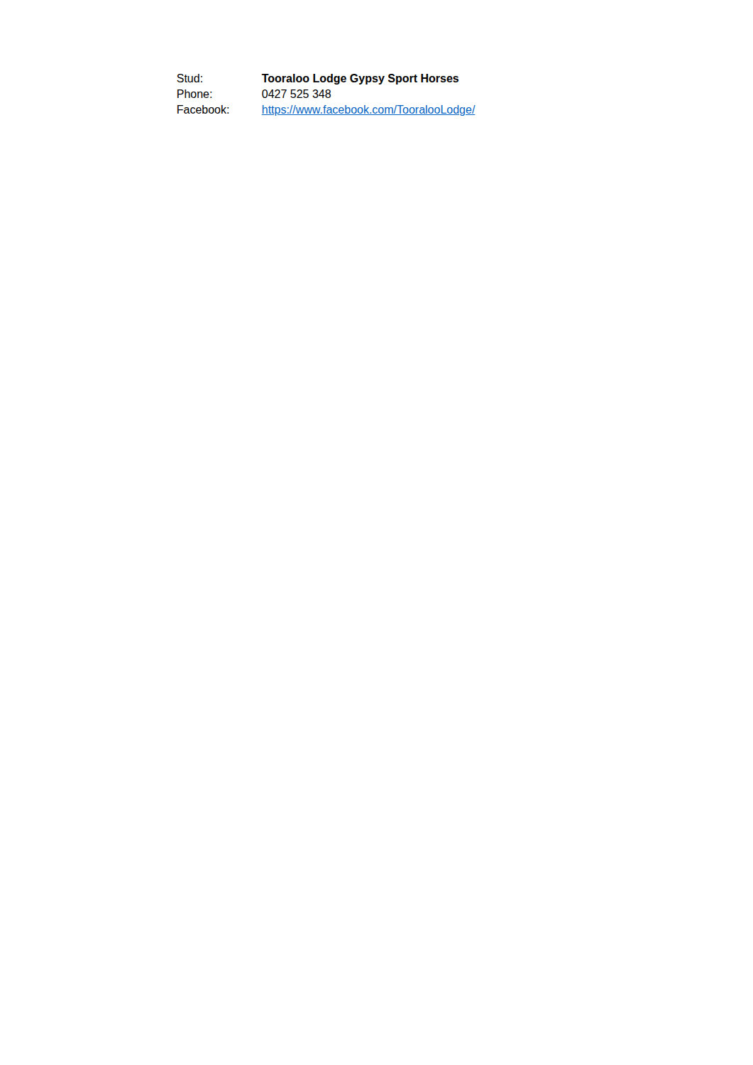| Stud: | Tooraloo Lodge Gypsy Sport Horses |
| Phone: | 0427 525 348 |
| Facebook: | https://www.facebook.com/TooralooLodge/ |